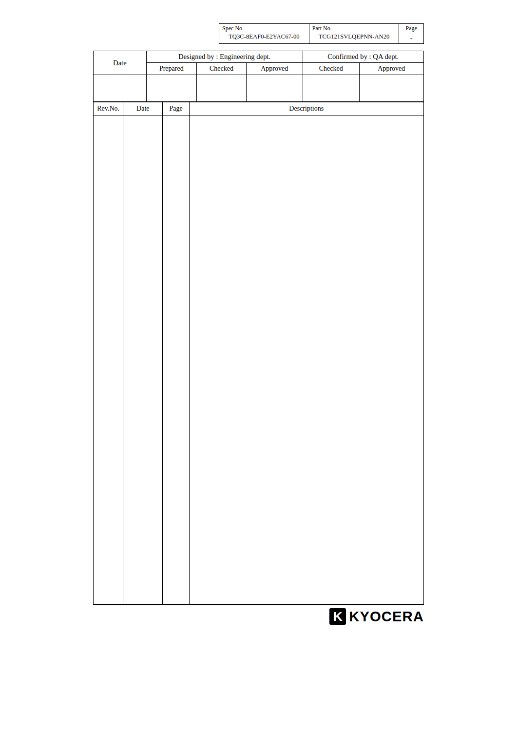| Spec No. TQ3C-8EAF0-E2YAC67-00 | Part No. TCG121SVLQEPNN-AN20 | Page - |
| Date | Designed by : Engineering dept. | Confirmed by : QA dept. |
| Prepared | Checked | Approved | Checked | Approved |
| Rev.No. | Date | Page | Descriptions |
K
KYOCERA